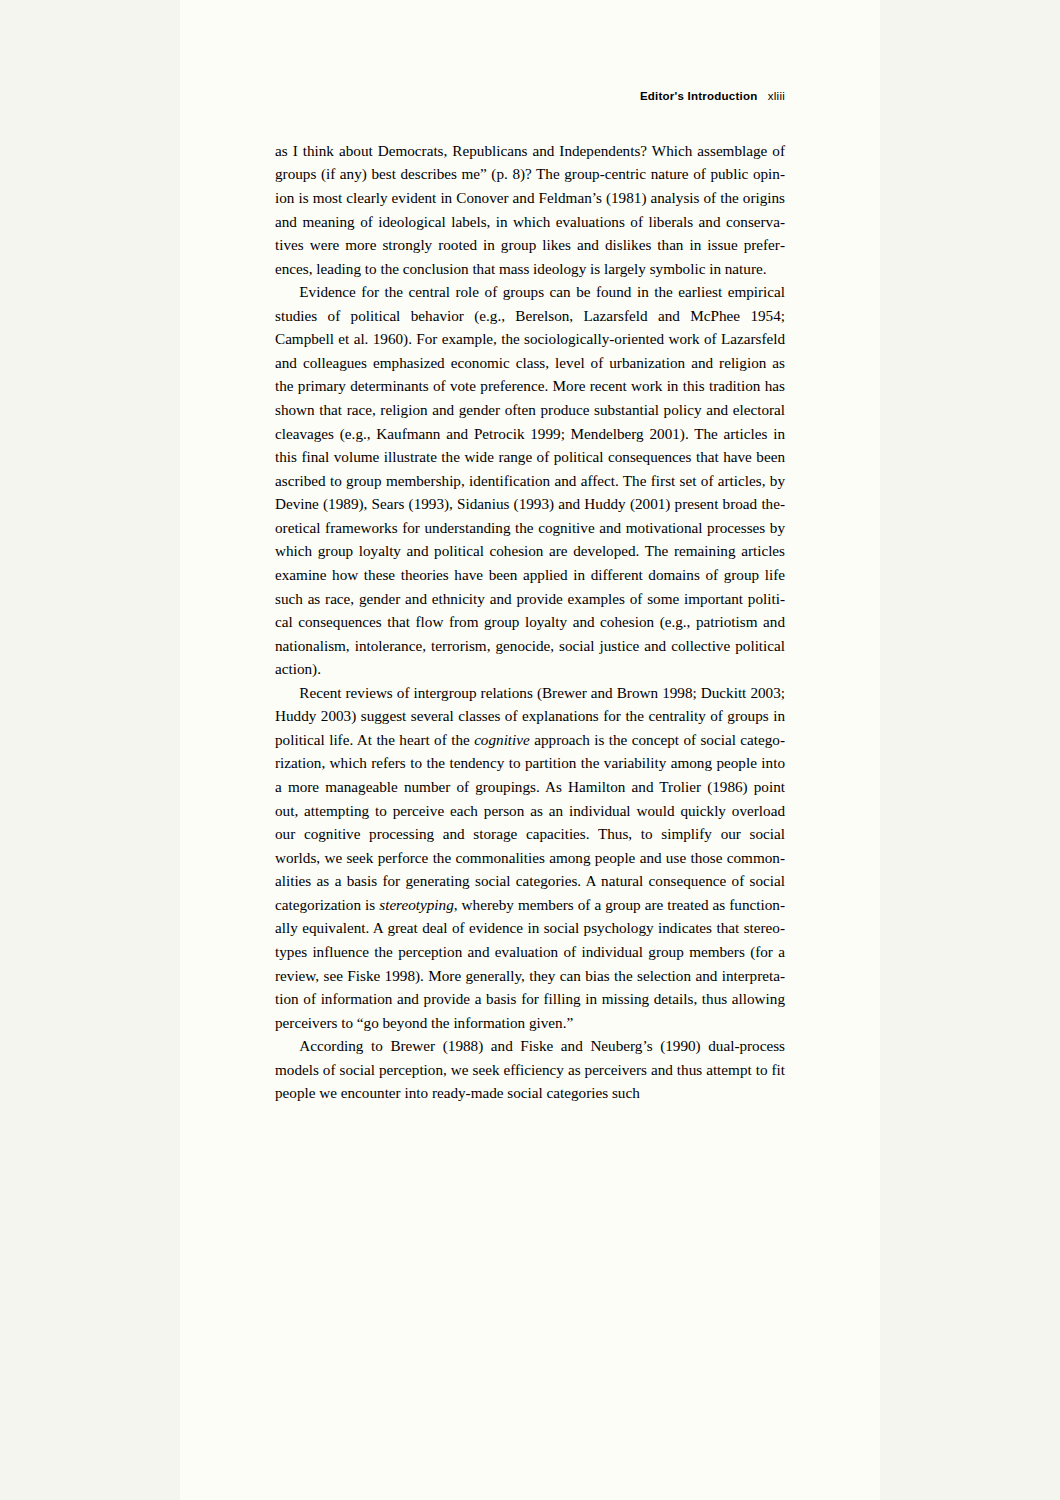Editor's Introductionxliii
as I think about Democrats, Republicans and Independents? Which assemblage of groups (if any) best describes me” (p. 8)? The group-centric nature of public opinion is most clearly evident in Conover and Feldman’s (1981) analysis of the origins and meaning of ideological labels, in which evaluations of liberals and conservatives were more strongly rooted in group likes and dislikes than in issue preferences, leading to the conclusion that mass ideology is largely symbolic in nature.
Evidence for the central role of groups can be found in the earliest empirical studies of political behavior (e.g., Berelson, Lazarsfeld and McPhee 1954; Campbell et al. 1960). For example, the sociologically-oriented work of Lazarsfeld and colleagues emphasized economic class, level of urbanization and religion as the primary determinants of vote preference. More recent work in this tradition has shown that race, religion and gender often produce substantial policy and electoral cleavages (e.g., Kaufmann and Petrocik 1999; Mendelberg 2001). The articles in this final volume illustrate the wide range of political consequences that have been ascribed to group membership, identification and affect. The first set of articles, by Devine (1989), Sears (1993), Sidanius (1993) and Huddy (2001) present broad theoretical frameworks for understanding the cognitive and motivational processes by which group loyalty and political cohesion are developed. The remaining articles examine how these theories have been applied in different domains of group life such as race, gender and ethnicity and provide examples of some important political consequences that flow from group loyalty and cohesion (e.g., patriotism and nationalism, intolerance, terrorism, genocide, social justice and collective political action).
Recent reviews of intergroup relations (Brewer and Brown 1998; Duckitt 2003; Huddy 2003) suggest several classes of explanations for the centrality of groups in political life. At the heart of the cognitive approach is the concept of social categorization, which refers to the tendency to partition the variability among people into a more manageable number of groupings. As Hamilton and Trolier (1986) point out, attempting to perceive each person as an individual would quickly overload our cognitive processing and storage capacities. Thus, to simplify our social worlds, we seek perforce the commonalities among people and use those commonalities as a basis for generating social categories. A natural consequence of social categorization is stereotyping, whereby members of a group are treated as functionally equivalent. A great deal of evidence in social psychology indicates that stereotypes influence the perception and evaluation of individual group members (for a review, see Fiske 1998). More generally, they can bias the selection and interpretation of information and provide a basis for filling in missing details, thus allowing perceivers to “go beyond the information given.”
According to Brewer (1988) and Fiske and Neuberg’s (1990) dual-process models of social perception, we seek efficiency as perceivers and thus attempt to fit people we encounter into ready-made social categories such